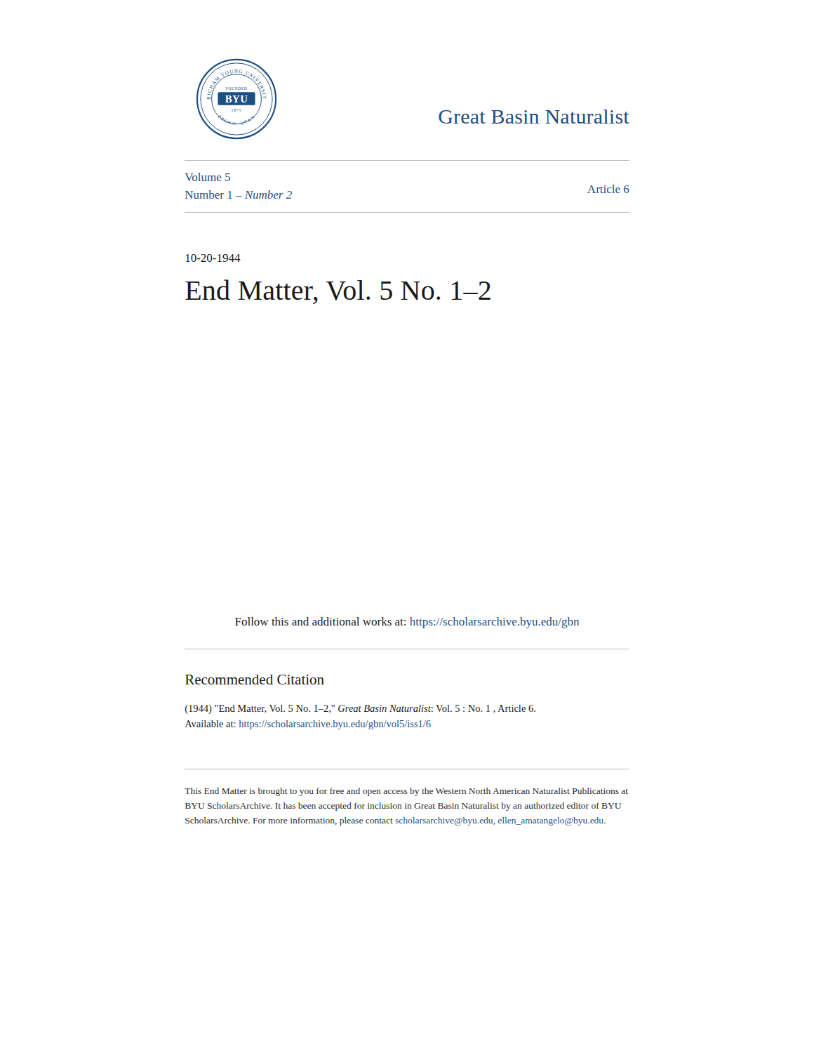BRIGHAM YOUNG UNIVERSITY PROVO, UTAH FOUNDED BYU 1875
Great Basin Naturalist
Volume 5 Number 1 – Number 2
Article 6
10-20-1944
End Matter, Vol. 5 No. 1–2
Follow this and additional works at: https://scholarsarchive.byu.edu/gbn
Recommended Citation
(1944) "End Matter, Vol. 5 No. 1–2," Great Basin Naturalist: Vol. 5 : No. 1 , Article 6.
Available at: https://scholarsarchive.byu.edu/gbn/vol5/iss1/6
This End Matter is brought to you for free and open access by the Western North American Naturalist Publications at BYU ScholarsArchive. It has been accepted for inclusion in Great Basin Naturalist by an authorized editor of BYU ScholarsArchive. For more information, please contact scholarsarchive@byu.edu, ellen_amatangelo@byu.edu.